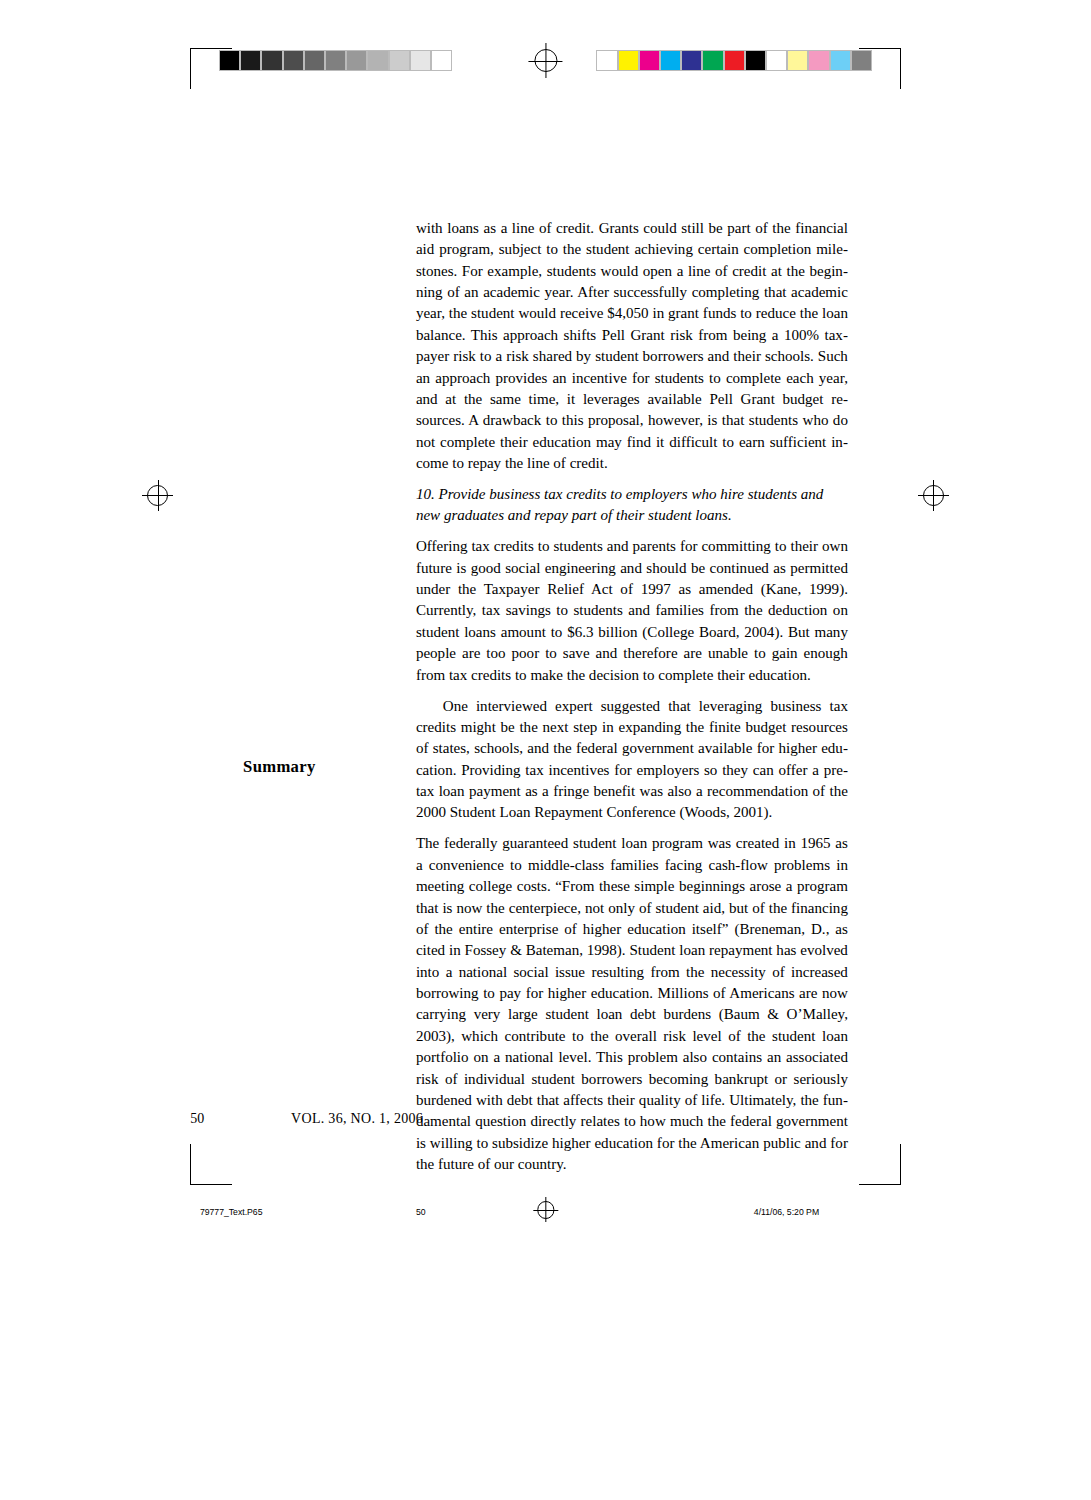with loans as a line of credit. Grants could still be part of the financial aid program, subject to the student achieving certain completion milestones. For example, students would open a line of credit at the beginning of an academic year. After successfully completing that academic year, the student would receive $4,050 in grant funds to reduce the loan balance. This approach shifts Pell Grant risk from being a 100% taxpayer risk to a risk shared by student borrowers and their schools. Such an approach provides an incentive for students to complete each year, and at the same time, it leverages available Pell Grant budget resources. A drawback to this proposal, however, is that students who do not complete their education may find it difficult to earn sufficient income to repay the line of credit.
10. Provide business tax credits to employers who hire students and new graduates and repay part of their student loans.
Offering tax credits to students and parents for committing to their own future is good social engineering and should be continued as permitted under the Taxpayer Relief Act of 1997 as amended (Kane, 1999). Currently, tax savings to students and families from the deduction on student loans amount to $6.3 billion (College Board, 2004). But many people are too poor to save and therefore are unable to gain enough from tax credits to make the decision to complete their education.
One interviewed expert suggested that leveraging business tax credits might be the next step in expanding the finite budget resources of states, schools, and the federal government available for higher education. Providing tax incentives for employers so they can offer a pretax loan payment as a fringe benefit was also a recommendation of the 2000 Student Loan Repayment Conference (Woods, 2001).
The federally guaranteed student loan program was created in 1965 as a convenience to middle-class families facing cash-flow problems in meeting college costs. “From these simple beginnings arose a program that is now the centerpiece, not only of student aid, but of the financing of the entire enterprise of higher education itself” (Breneman, D., as cited in Fossey & Bateman, 1998). Student loan repayment has evolved into a national social issue resulting from the necessity of increased borrowing to pay for higher education. Millions of Americans are now carrying very large student loan debt burdens (Baum & O’Malley, 2003), which contribute to the overall risk level of the student loan portfolio on a national level. This problem also contains an associated risk of individual student borrowers becoming bankrupt or seriously burdened with debt that affects their quality of life. Ultimately, the fundamental question directly relates to how much the federal government is willing to subsidize higher education for the American public and for the future of our country.
Summary
50 VOL. 36, NO. 1, 2006
79777_Text.P65 50 4/11/06, 5:20 PM